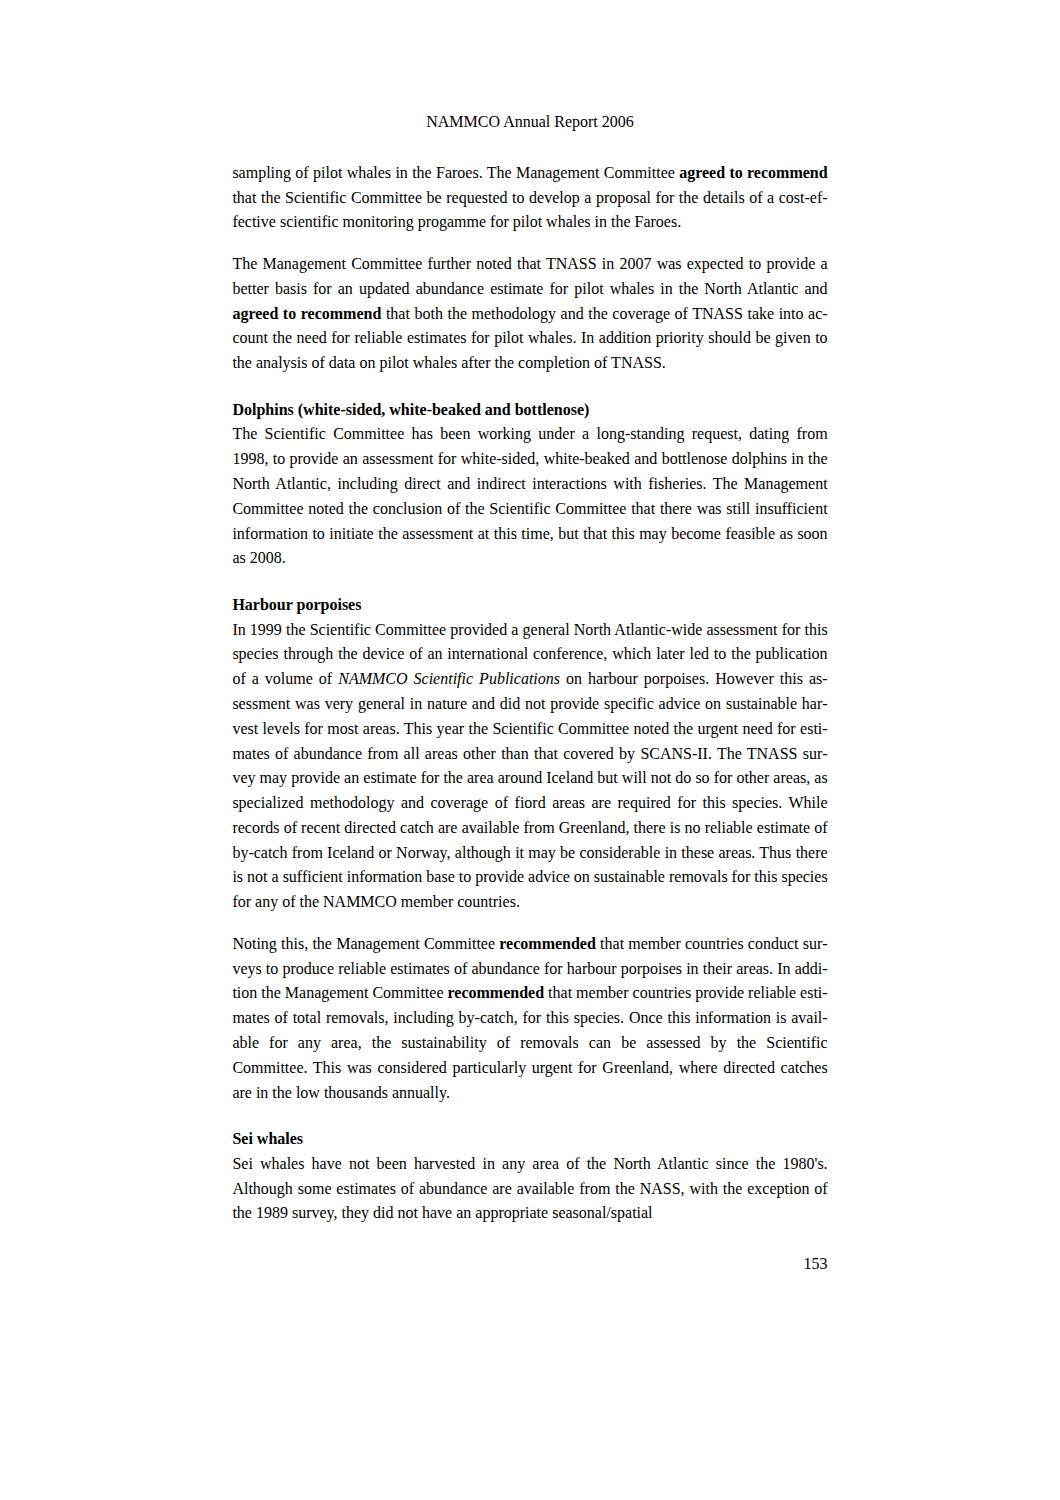NAMMCO Annual Report 2006
sampling of pilot whales in the Faroes. The Management Committee agreed to recommend that the Scientific Committee be requested to develop a proposal for the details of a cost-effective scientific monitoring progamme for pilot whales in the Faroes.
The Management Committee further noted that TNASS in 2007 was expected to provide a better basis for an updated abundance estimate for pilot whales in the North Atlantic and agreed to recommend that both the methodology and the coverage of TNASS take into account the need for reliable estimates for pilot whales. In addition priority should be given to the analysis of data on pilot whales after the completion of TNASS.
Dolphins (white-sided, white-beaked and bottlenose)
The Scientific Committee has been working under a long-standing request, dating from 1998, to provide an assessment for white-sided, white-beaked and bottlenose dolphins in the North Atlantic, including direct and indirect interactions with fisheries. The Management Committee noted the conclusion of the Scientific Committee that there was still insufficient information to initiate the assessment at this time, but that this may become feasible as soon as 2008.
Harbour porpoises
In 1999 the Scientific Committee provided a general North Atlantic-wide assessment for this species through the device of an international conference, which later led to the publication of a volume of NAMMCO Scientific Publications on harbour porpoises. However this assessment was very general in nature and did not provide specific advice on sustainable harvest levels for most areas. This year the Scientific Committee noted the urgent need for estimates of abundance from all areas other than that covered by SCANS-II. The TNASS survey may provide an estimate for the area around Iceland but will not do so for other areas, as specialized methodology and coverage of fiord areas are required for this species. While records of recent directed catch are available from Greenland, there is no reliable estimate of by-catch from Iceland or Norway, although it may be considerable in these areas. Thus there is not a sufficient information base to provide advice on sustainable removals for this species for any of the NAMMCO member countries.
Noting this, the Management Committee recommended that member countries conduct surveys to produce reliable estimates of abundance for harbour porpoises in their areas. In addition the Management Committee recommended that member countries provide reliable estimates of total removals, including by-catch, for this species. Once this information is available for any area, the sustainability of removals can be assessed by the Scientific Committee. This was considered particularly urgent for Greenland, where directed catches are in the low thousands annually.
Sei whales
Sei whales have not been harvested in any area of the North Atlantic since the 1980's. Although some estimates of abundance are available from the NASS, with the exception of the 1989 survey, they did not have an appropriate seasonal/spatial
153